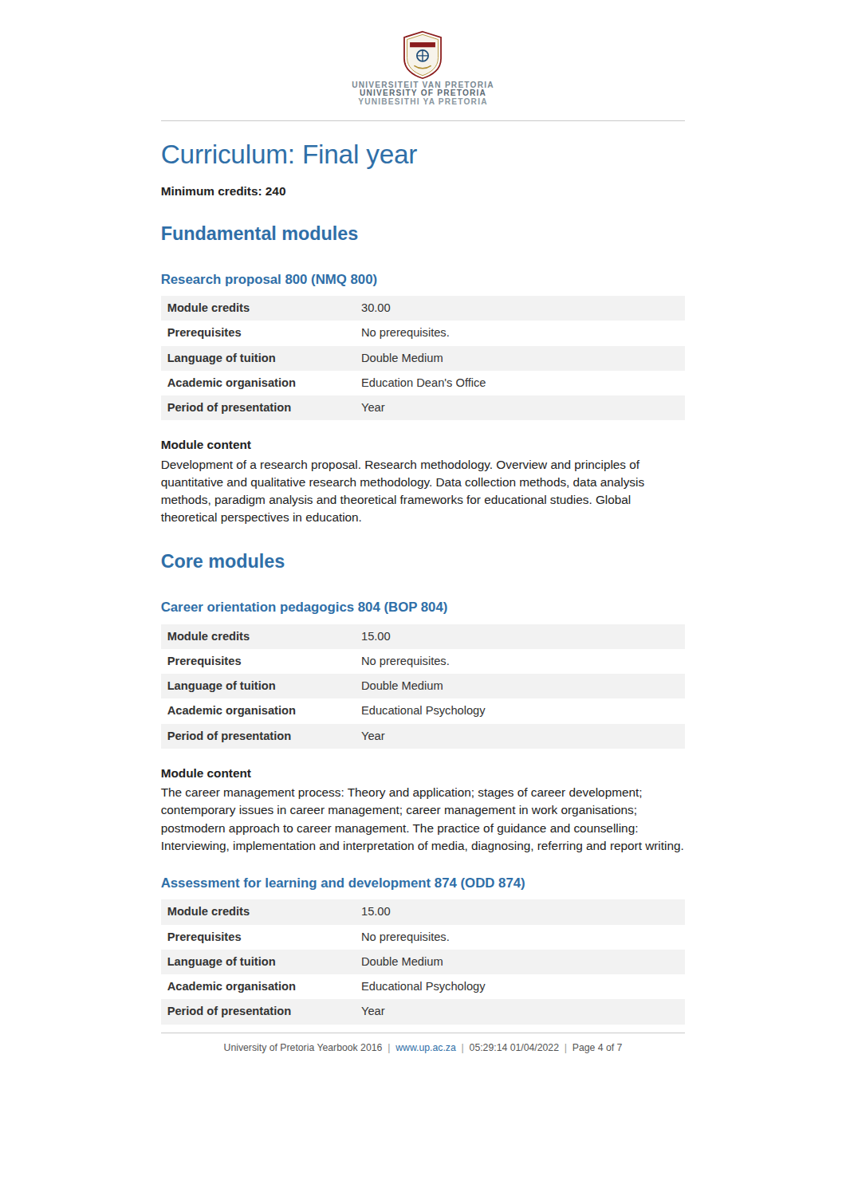Universiteit van Pretoria University of Pretoria Yunibesithi ya Pretoria
Curriculum: Final year
Minimum credits: 240
Fundamental modules
Research proposal 800 (NMQ 800)
| Module credits | 30.00 |
| Prerequisites | No prerequisites. |
| Language of tuition | Double Medium |
| Academic organisation | Education Dean's Office |
| Period of presentation | Year |
Module content
Development of a research proposal. Research methodology. Overview and principles of quantitative and qualitative research methodology. Data collection methods, data analysis methods, paradigm analysis and theoretical frameworks for educational studies. Global theoretical perspectives in education.
Core modules
Career orientation pedagogics 804 (BOP 804)
| Module credits | 15.00 |
| Prerequisites | No prerequisites. |
| Language of tuition | Double Medium |
| Academic organisation | Educational Psychology |
| Period of presentation | Year |
Module content
The career management process: Theory and application; stages of career development; contemporary issues in career management; career management in work organisations; postmodern approach to career management. The practice of guidance and counselling: Interviewing, implementation and interpretation of media, diagnosing, referring and report writing.
Assessment for learning and development 874 (ODD 874)
| Module credits | 15.00 |
| Prerequisites | No prerequisites. |
| Language of tuition | Double Medium |
| Academic organisation | Educational Psychology |
| Period of presentation | Year |
University of Pretoria Yearbook 2016 | www.up.ac.za | 05:29:14 01/04/2022 | Page 4 of 7